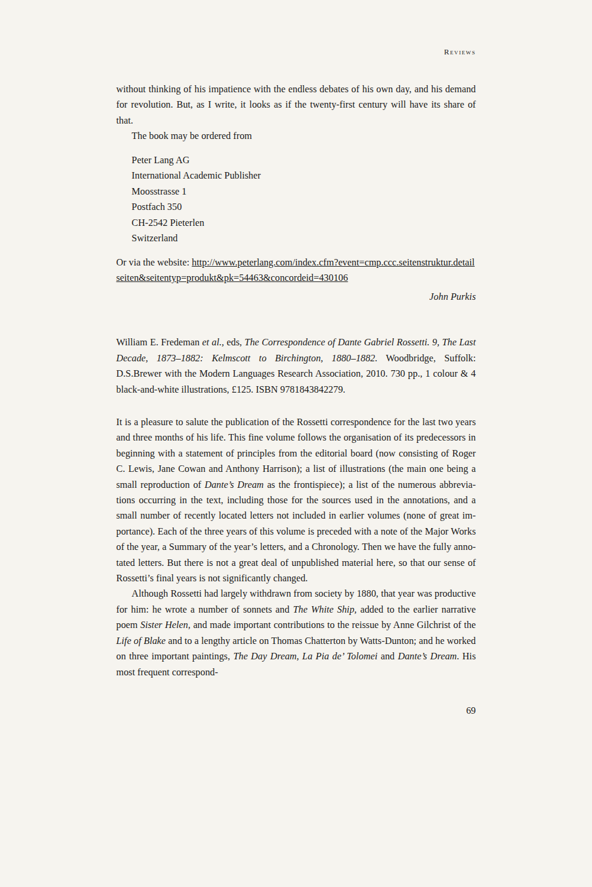Reviews
without thinking of his impatience with the endless debates of his own day, and his demand for revolution. But, as I write, it looks as if the twenty-first century will have its share of that.
The book may be ordered from
Peter Lang AG
International Academic Publisher
Moosstrasse 1
Postfach 350
CH-2542 Pieterlen
Switzerland
Or via the website: http://www.peterlang.com/index.cfm?event=cmp.ccc.seitenstruktur.detailseiten&seitentyp=produkt&pk=54463&concordeid=430106
John Purkis
William E. Fredeman et al., eds, The Correspondence of Dante Gabriel Rossetti. 9, The Last Decade, 1873–1882: Kelmscott to Birchington, 1880–1882. Woodbridge, Suffolk: D.S.Brewer with the Modern Languages Research Association, 2010. 730 pp., 1 colour & 4 black-and-white illustrations, £125. ISBN 9781843842279.
It is a pleasure to salute the publication of the Rossetti correspondence for the last two years and three months of his life. This fine volume follows the organisation of its predecessors in beginning with a statement of principles from the editorial board (now consisting of Roger C. Lewis, Jane Cowan and Anthony Harrison); a list of illustrations (the main one being a small reproduction of Dante’s Dream as the frontispiece); a list of the numerous abbreviations occurring in the text, including those for the sources used in the annotations, and a small number of recently located letters not included in earlier volumes (none of great importance). Each of the three years of this volume is preceded with a note of the Major Works of the year, a Summary of the year’s letters, and a Chronology. Then we have the fully annotated letters. But there is not a great deal of unpublished material here, so that our sense of Rossetti’s final years is not significantly changed.
Although Rossetti had largely withdrawn from society by 1880, that year was productive for him: he wrote a number of sonnets and The White Ship, added to the earlier narrative poem Sister Helen, and made important contributions to the reissue by Anne Gilchrist of the Life of Blake and to a lengthy article on Thomas Chatterton by Watts-Dunton; and he worked on three important paintings, The Day Dream, La Pia de’ Tolomei and Dante’s Dream. His most frequent correspond-
69